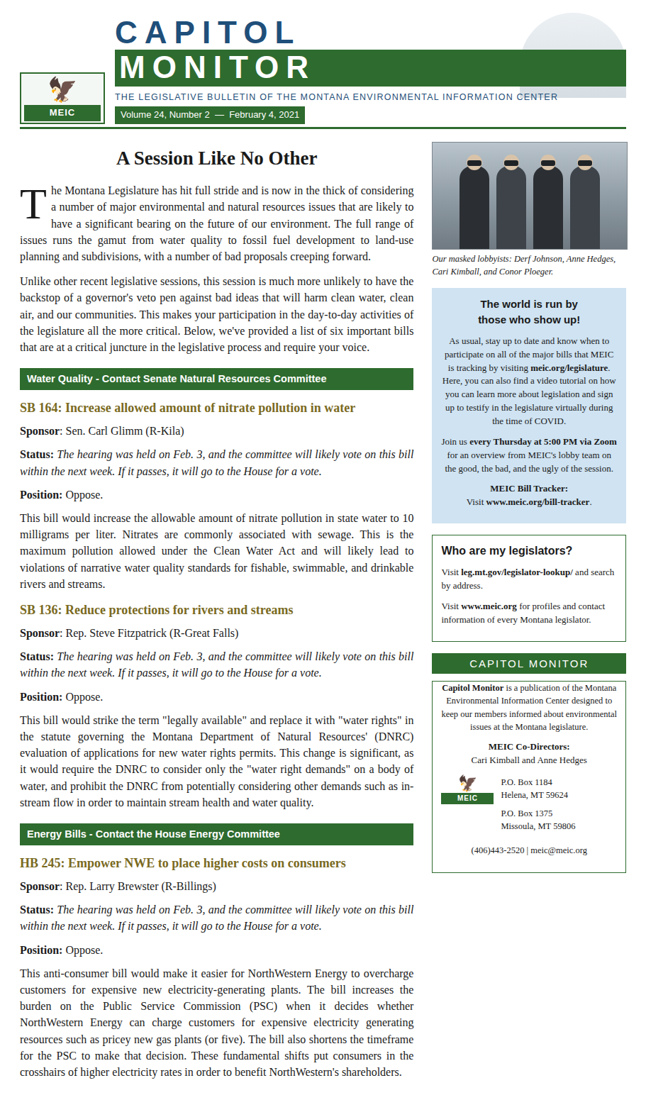🦅
MEIC
CAPITOL
MONITOR
The Legislative Bulletin of the Montana Environmental Information Center
Volume 24, Number 2 — February 4, 2021
A Session Like No Other
The Montana Legislature has hit full stride and is now in the thick of considering a number of major environmental and natural resources issues that are likely to have a significant bearing on the future of our environment. The full range of issues runs the gamut from water quality to fossil fuel development to land-use planning and subdivisions, with a number of bad proposals creeping forward.
Unlike other recent legislative sessions, this session is much more unlikely to have the backstop of a governor's veto pen against bad ideas that will harm clean water, clean air, and our communities. This makes your participation in the day-to-day activities of the legislature all the more critical. Below, we've provided a list of six important bills that are at a critical juncture in the legislative process and require your voice.
Water Quality - Contact Senate Natural Resources Committee
SB 164: Increase allowed amount of nitrate pollution in water
Sponsor: Sen. Carl Glimm (R-Kila)
Status: The hearing was held on Feb. 3, and the committee will likely vote on this bill within the next week. If it passes, it will go to the House for a vote.
Position: Oppose.
This bill would increase the allowable amount of nitrate pollution in state water to 10 milligrams per liter. Nitrates are commonly associated with sewage. This is the maximum pollution allowed under the Clean Water Act and will likely lead to violations of narrative water quality standards for fishable, swimmable, and drinkable rivers and streams.
SB 136: Reduce protections for rivers and streams
Sponsor: Rep. Steve Fitzpatrick (R-Great Falls)
Status: The hearing was held on Feb. 3, and the committee will likely vote on this bill within the next week. If it passes, it will go to the House for a vote.
Position: Oppose.
This bill would strike the term "legally available" and replace it with "water rights" in the statute governing the Montana Department of Natural Resources' (DNRC) evaluation of applications for new water rights permits. This change is significant, as it would require the DNRC to consider only the "water right demands" on a body of water, and prohibit the DNRC from potentially considering other demands such as in-stream flow in order to maintain stream health and water quality.
Energy Bills - Contact the House Energy Committee
HB 245: Empower NWE to place higher costs on consumers
Sponsor: Rep. Larry Brewster (R-Billings)
Status: The hearing was held on Feb. 3, and the committee will likely vote on this bill within the next week. If it passes, it will go to the House for a vote.
Position: Oppose.
This anti-consumer bill would make it easier for NorthWestern Energy to overcharge customers for expensive new electricity-generating plants. The bill increases the burden on the Public Service Commission (PSC) when it decides whether NorthWestern Energy can charge customers for expensive electricity generating resources such as pricey new gas plants (or five). The bill also shortens the timeframe for the PSC to make that decision. These fundamental shifts put consumers in the crosshairs of higher electricity rates in order to benefit NorthWestern's shareholders.
Our masked lobbyists: Derf Johnson, Anne Hedges, Cari Kimball, and Conor Ploeger.
The world is run by
those who show up!
As usual, stay up to date and know when to participate on all of the major bills that MEIC is tracking by visiting meic.org/legislature. Here, you can also find a video tutorial on how you can learn more about legislation and sign up to testify in the legislature virtually during the time of COVID.
Join us every Thursday at 5:00 PM via Zoom for an overview from MEIC's lobby team on the good, the bad, and the ugly of the session.
MEIC Bill Tracker:
Visit www.meic.org/bill-tracker.
Who are my legislators?
Visit leg.mt.gov/legislator-lookup/ and search by address.
Visit www.meic.org for profiles and contact information of every Montana legislator.
CAPITOL MONITOR
Capitol Monitor is a publication of the Montana Environmental Information Center designed to keep our members informed about environmental issues at the Montana legislature.
MEIC Co-Directors:
Cari Kimball and Anne Hedges
🦅
MEIC
P.O. Box 1184
Helena, MT 59624
P.O. Box 1375
Missoula, MT 59806
(406)443-2520 | meic@meic.org